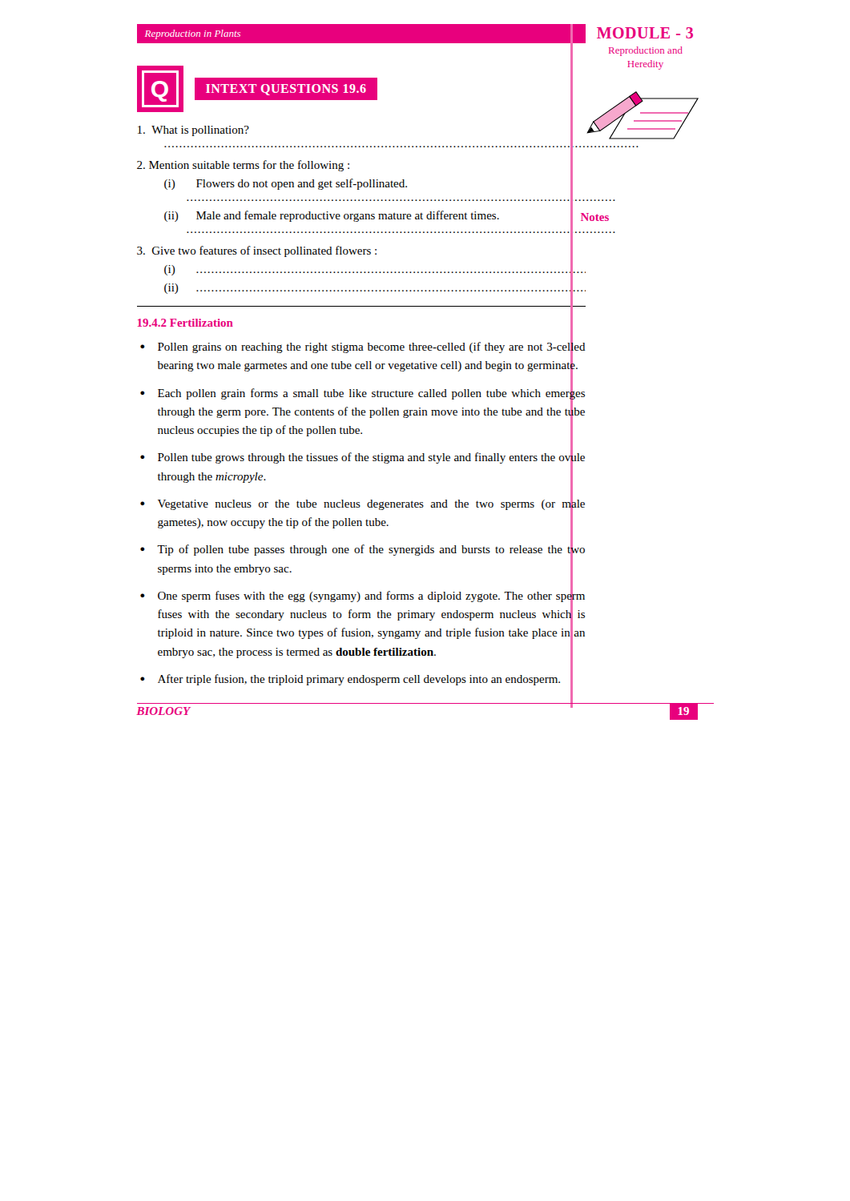Reproduction in Plants
MODULE - 3
Reproduction and
Heredity
Notes
Q
INTEXT QUESTIONS 19.6
1. What is pollination?
.............................................................................................................................
2. Mention suitable terms for the following :
(i)
Flowers do not open and get self-pollinated.
.................................................................................................................
(ii)
Male and female reproductive organs mature at different times.
.................................................................................................................
3. Give two features of insect pollinated flowers :
(i)
.................................................................................................................
(ii)
.................................................................................................................
19.4.2 Fertilization
Pollen grains on reaching the right stigma become three-celled (if they are not 3-celled bearing two male garmetes and one tube cell or vegetative cell) and begin to germinate.
Each pollen grain forms a small tube like structure called pollen tube which emerges through the germ pore. The contents of the pollen grain move into the tube and the tube nucleus occupies the tip of the pollen tube.
Pollen tube grows through the tissues of the stigma and style and finally enters the ovule through the micropyle.
Vegetative nucleus or the tube nucleus degenerates and the two sperms (or male gametes), now occupy the tip of the pollen tube.
Tip of pollen tube passes through one of the synergids and bursts to release the two sperms into the embryo sac.
One sperm fuses with the egg (syngamy) and forms a diploid zygote. The other sperm fuses with the secondary nucleus to form the primary endosperm nucleus which is triploid in nature. Since two types of fusion, syngamy and triple fusion take place in an embryo sac, the process is termed as double fertilization.
After triple fusion, the triploid primary endosperm cell develops into an endosperm.
BIOLOGY
19